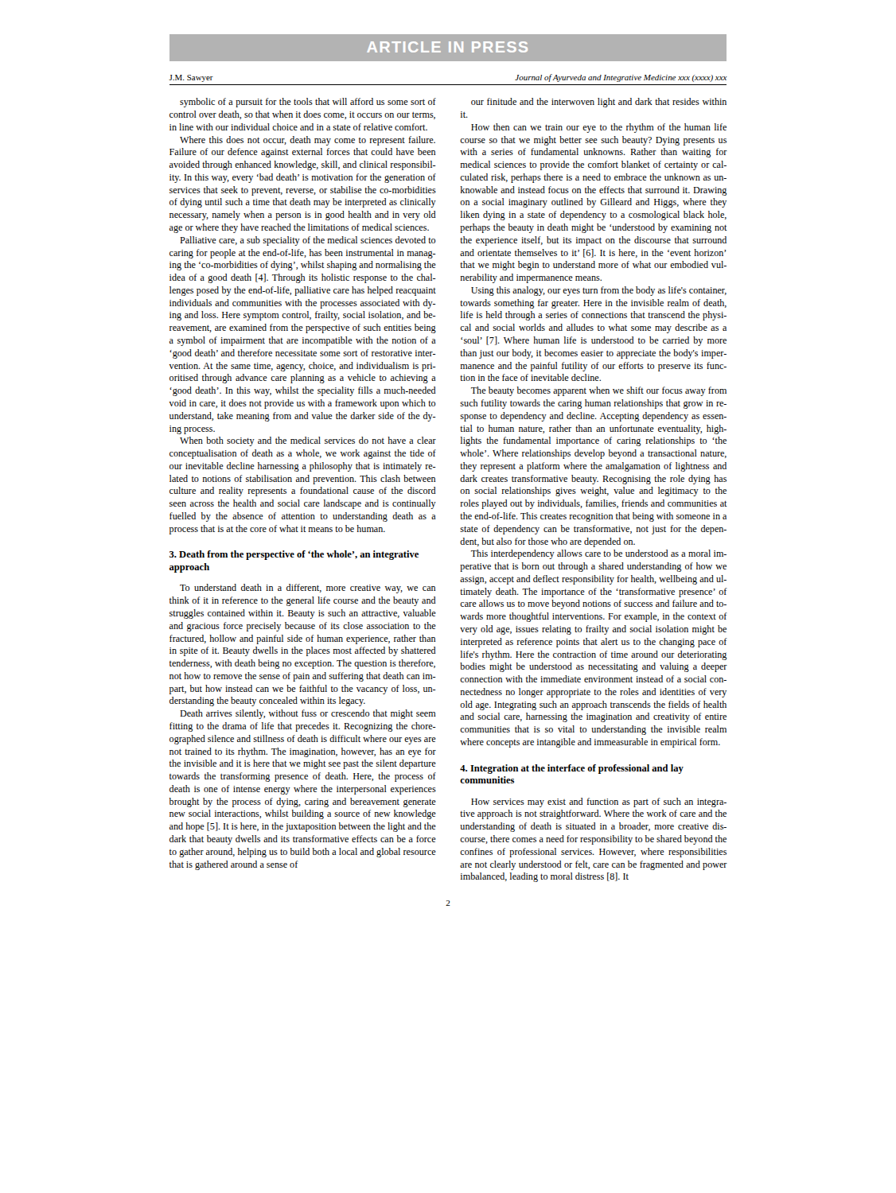ARTICLE IN PRESS
J.M. Sawyer Journal of Ayurveda and Integrative Medicine xxx (xxxx) xxx
symbolic of a pursuit for the tools that will afford us some sort of control over death, so that when it does come, it occurs on our terms, in line with our individual choice and in a state of relative comfort.
Where this does not occur, death may come to represent failure. Failure of our defence against external forces that could have been avoided through enhanced knowledge, skill, and clinical responsibility. In this way, every ‘bad death’ is motivation for the generation of services that seek to prevent, reverse, or stabilise the co-morbidities of dying until such a time that death may be interpreted as clinically necessary, namely when a person is in good health and in very old age or where they have reached the limitations of medical sciences.
Palliative care, a sub speciality of the medical sciences devoted to caring for people at the end-of-life, has been instrumental in managing the ‘co-morbidities of dying’, whilst shaping and normalising the idea of a good death [4]. Through its holistic response to the challenges posed by the end-of-life, palliative care has helped reacquaint individuals and communities with the processes associated with dying and loss. Here symptom control, frailty, social isolation, and bereavement, are examined from the perspective of such entities being a symbol of impairment that are incompatible with the notion of a ‘good death’ and therefore necessitate some sort of restorative intervention. At the same time, agency, choice, and individualism is prioritised through advance care planning as a vehicle to achieving a ‘good death’. In this way, whilst the speciality fills a much-needed void in care, it does not provide us with a framework upon which to understand, take meaning from and value the darker side of the dying process.
When both society and the medical services do not have a clear conceptualisation of death as a whole, we work against the tide of our inevitable decline harnessing a philosophy that is intimately related to notions of stabilisation and prevention. This clash between culture and reality represents a foundational cause of the discord seen across the health and social care landscape and is continually fuelled by the absence of attention to understanding death as a process that is at the core of what it means to be human.
3. Death from the perspective of ‘the whole’, an integrative approach
To understand death in a different, more creative way, we can think of it in reference to the general life course and the beauty and struggles contained within it. Beauty is such an attractive, valuable and gracious force precisely because of its close association to the fractured, hollow and painful side of human experience, rather than in spite of it. Beauty dwells in the places most affected by shattered tenderness, with death being no exception. The question is therefore, not how to remove the sense of pain and suffering that death can impart, but how instead can we be faithful to the vacancy of loss, understanding the beauty concealed within its legacy.
Death arrives silently, without fuss or crescendo that might seem fitting to the drama of life that precedes it. Recognizing the choreographed silence and stillness of death is difficult where our eyes are not trained to its rhythm. The imagination, however, has an eye for the invisible and it is here that we might see past the silent departure towards the transforming presence of death. Here, the process of death is one of intense energy where the interpersonal experiences brought by the process of dying, caring and bereavement generate new social interactions, whilst building a source of new knowledge and hope [5]. It is here, in the juxtaposition between the light and the dark that beauty dwells and its transformative effects can be a force to gather around, helping us to build both a local and global resource that is gathered around a sense of
our finitude and the interwoven light and dark that resides within it.
How then can we train our eye to the rhythm of the human life course so that we might better see such beauty? Dying presents us with a series of fundamental unknowns. Rather than waiting for medical sciences to provide the comfort blanket of certainty or calculated risk, perhaps there is a need to embrace the unknown as unknowable and instead focus on the effects that surround it. Drawing on a social imaginary outlined by Gilleard and Higgs, where they liken dying in a state of dependency to a cosmological black hole, perhaps the beauty in death might be ‘understood by examining not the experience itself, but its impact on the discourse that surround and orientate themselves to it’ [6]. It is here, in the ‘event horizon’ that we might begin to understand more of what our embodied vulnerability and impermanence means.
Using this analogy, our eyes turn from the body as life's container, towards something far greater. Here in the invisible realm of death, life is held through a series of connections that transcend the physical and social worlds and alludes to what some may describe as a ‘soul’ [7]. Where human life is understood to be carried by more than just our body, it becomes easier to appreciate the body's impermanence and the painful futility of our efforts to preserve its function in the face of inevitable decline.
The beauty becomes apparent when we shift our focus away from such futility towards the caring human relationships that grow in response to dependency and decline. Accepting dependency as essential to human nature, rather than an unfortunate eventuality, highlights the fundamental importance of caring relationships to ‘the whole’. Where relationships develop beyond a transactional nature, they represent a platform where the amalgamation of lightness and dark creates transformative beauty. Recognising the role dying has on social relationships gives weight, value and legitimacy to the roles played out by individuals, families, friends and communities at the end-of-life. This creates recognition that being with someone in a state of dependency can be transformative, not just for the dependent, but also for those who are depended on.
This interdependency allows care to be understood as a moral imperative that is born out through a shared understanding of how we assign, accept and deflect responsibility for health, wellbeing and ultimately death. The importance of the ‘transformative presence’ of care allows us to move beyond notions of success and failure and towards more thoughtful interventions. For example, in the context of very old age, issues relating to frailty and social isolation might be interpreted as reference points that alert us to the changing pace of life's rhythm. Here the contraction of time around our deteriorating bodies might be understood as necessitating and valuing a deeper connection with the immediate environment instead of a social connectedness no longer appropriate to the roles and identities of very old age. Integrating such an approach transcends the fields of health and social care, harnessing the imagination and creativity of entire communities that is so vital to understanding the invisible realm where concepts are intangible and immeasurable in empirical form.
4. Integration at the interface of professional and lay communities
How services may exist and function as part of such an integrative approach is not straightforward. Where the work of care and the understanding of death is situated in a broader, more creative discourse, there comes a need for responsibility to be shared beyond the confines of professional services. However, where responsibilities are not clearly understood or felt, care can be fragmented and power imbalanced, leading to moral distress [8]. It
2